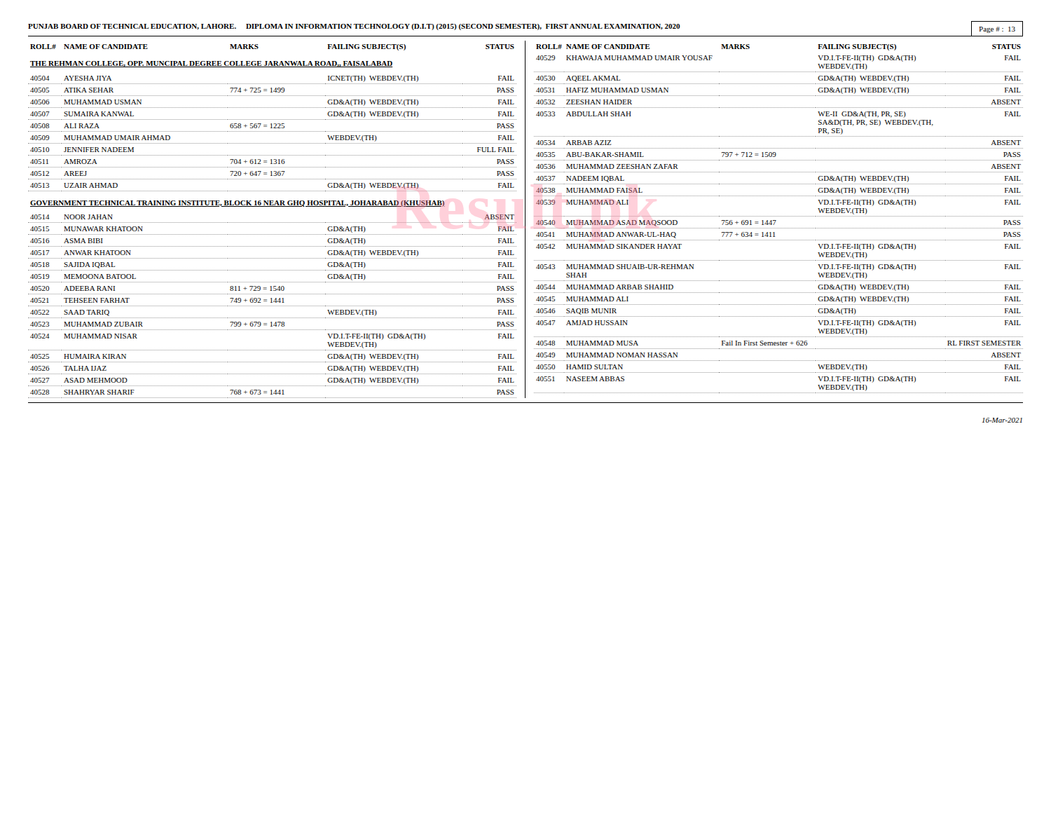Page # : 13
PUNJAB BOARD OF TECHNICAL EDUCATION, LAHORE. DIPLOMA IN INFORMATION TECHNOLOGY (D.I.T) (2015) (SECOND SEMESTER), FIRST ANNUAL EXAMINATION, 2020
| ROLL# | NAME OF CANDIDATE | MARKS | FAILING SUBJECT(S) | STATUS |
| --- | --- | --- | --- | --- |
| THE REHMAN COLLEGE, OPP. MUNCIPAL DEGREE COLLEGE JARANWALA ROAD,, FAISALABAD |
| 40504 | AYESHA JIYA | | ICNET(TH) WEBDEV.(TH) | FAIL |
| 40505 | ATIKA SEHAR | 774 + 725 = 1499 | | PASS |
| 40506 | MUHAMMAD USMAN | | GD&A(TH) WEBDEV.(TH) | FAIL |
| 40507 | SUMAIRA KANWAL | | GD&A(TH) WEBDEV.(TH) | FAIL |
| 40508 | ALI RAZA | 658 + 567 = 1225 | | PASS |
| 40509 | MUHAMMAD UMAIR AHMAD | | WEBDEV.(TH) | FAIL |
| 40510 | JENNIFER NADEEM | | | FULL FAIL |
| 40511 | AMROZA | 704 + 612 = 1316 | | PASS |
| 40512 | AREEJ | 720 + 647 = 1367 | | PASS |
| 40513 | UZAIR AHMAD | | GD&A(TH) WEBDEV.(TH) | FAIL |
| GOVERNMENT TECHNICAL TRAINING INSTITUTE, BLOCK 16 NEAR GHQ HOSPITAL, JOHARABAD (KHUSHAB) |
| 40514 | NOOR JAHAN | | | ABSENT |
| 40515 | MUNAWAR KHATOON | | GD&A(TH) | FAIL |
| 40516 | ASMA BIBI | | GD&A(TH) | FAIL |
| 40517 | ANWAR KHATOON | | GD&A(TH) WEBDEV.(TH) | FAIL |
| 40518 | SAJIDA IQBAL | | GD&A(TH) | FAIL |
| 40519 | MEMOONA BATOOL | | GD&A(TH) | FAIL |
| 40520 | ADEEBA RANI | 811 + 729 = 1540 | | PASS |
| 40521 | TEHSEEN FARHAT | 749 + 692 = 1441 | | PASS |
| 40522 | SAAD TARIQ | | WEBDEV.(TH) | FAIL |
| 40523 | MUHAMMAD ZUBAIR | 799 + 679 = 1478 | | PASS |
| 40524 | MUHAMMAD NISAR | | VD.I.T-FE-II(TH) GD&A(TH) WEBDEV.(TH) | FAIL |
| 40525 | HUMAIRA KIRAN | | GD&A(TH) WEBDEV.(TH) | FAIL |
| 40526 | TALHA IJAZ | | GD&A(TH) WEBDEV.(TH) | FAIL |
| 40527 | ASAD MEHMOOD | | GD&A(TH) WEBDEV.(TH) | FAIL |
| 40528 | SHAHRYAR SHARIF | 768 + 673 = 1441 | | PASS |
| ROLL# | NAME OF CANDIDATE | MARKS | FAILING SUBJECT(S) | STATUS |
| --- | --- | --- | --- | --- |
| 40529 | KHAWAJA MUHAMMAD UMAIR YOUSAF | | VD.I.T-FE-II(TH) GD&A(TH) WEBDEV.(TH) | FAIL |
| 40530 | AQEEL AKMAL | | GD&A(TH) WEBDEV.(TH) | FAIL |
| 40531 | HAFIZ MUHAMMAD USMAN | | GD&A(TH) WEBDEV.(TH) | FAIL |
| 40532 | ZEESHAN HAIDER | | | ABSENT |
| 40533 | ABDULLAH SHAH | | WE-II GD&A(TH, PR, SE) SA&D(TH, PR, SE) WEBDEV.(TH, PR, SE) | FAIL |
| 40534 | ARBAB AZIZ | | | ABSENT |
| 40535 | ABU-BAKAR-SHAMIL | 797 + 712 = 1509 | | PASS |
| 40536 | MUHAMMAD ZEESHAN ZAFAR | | | ABSENT |
| 40537 | NADEEM IQBAL | | GD&A(TH) WEBDEV.(TH) | FAIL |
| 40538 | MUHAMMAD FAISAL | | GD&A(TH) WEBDEV.(TH) | FAIL |
| 40539 | MUHAMMAD ALI | | VD.I.T-FE-II(TH) GD&A(TH) WEBDEV.(TH) | FAIL |
| 40540 | MUHAMMAD ASAD MAQSOOD | 756 + 691 = 1447 | | PASS |
| 40541 | MUHAMMAD ANWAR-UL-HAQ | 777 + 634 = 1411 | | PASS |
| 40542 | MUHAMMAD SIKANDER HAYAT | | VD.I.T-FE-II(TH) GD&A(TH) WEBDEV.(TH) | FAIL |
| 40543 | MUHAMMAD SHUAIB-UR-REHMAN SHAH | | VD.I.T-FE-II(TH) GD&A(TH) WEBDEV.(TH) | FAIL |
| 40544 | MUHAMMAD ARBAB SHAHID | | GD&A(TH) WEBDEV.(TH) | FAIL |
| 40545 | MUHAMMAD ALI | | GD&A(TH) WEBDEV.(TH) | FAIL |
| 40546 | SAQIB MUNIR | | GD&A(TH) | FAIL |
| 40547 | AMJAD HUSSAIN | | VD.I.T-FE-II(TH) GD&A(TH) WEBDEV.(TH) | FAIL |
| 40548 | MUHAMMAD MUSA | Fail In First Semester + 626 | | RL FIRST SEMESTER |
| 40549 | MUHAMMAD NOMAN HASSAN | | | ABSENT |
| 40550 | HAMID SULTAN | | WEBDEV.(TH) | FAIL |
| 40551 | NASEEM ABBAS | | VD.I.T-FE-II(TH) GD&A(TH) WEBDEV.(TH) | FAIL |
16-Mar-2021
Result.pk